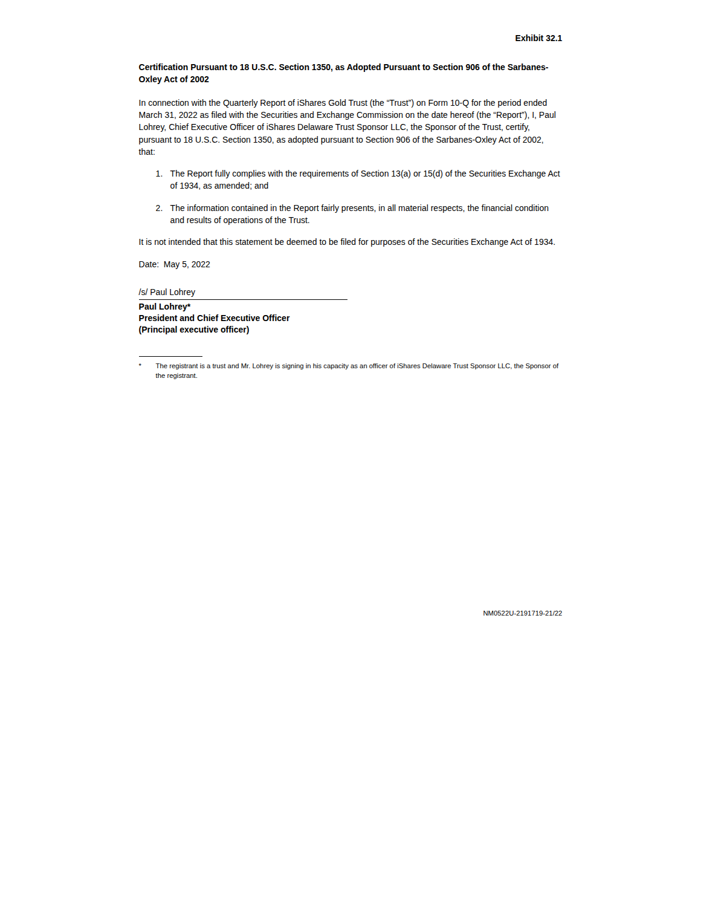Exhibit 32.1
Certification Pursuant to 18 U.S.C. Section 1350, as Adopted Pursuant to Section 906 of the Sarbanes-Oxley Act of 2002
In connection with the Quarterly Report of iShares Gold Trust (the “Trust”) on Form 10-Q for the period ended March 31, 2022 as filed with the Securities and Exchange Commission on the date hereof (the “Report”), I, Paul Lohrey, Chief Executive Officer of iShares Delaware Trust Sponsor LLC, the Sponsor of the Trust, certify, pursuant to 18 U.S.C. Section 1350, as adopted pursuant to Section 906 of the Sarbanes-Oxley Act of 2002, that:
The Report fully complies with the requirements of Section 13(a) or 15(d) of the Securities Exchange Act of 1934, as amended; and
The information contained in the Report fairly presents, in all material respects, the financial condition and results of operations of the Trust.
It is not intended that this statement be deemed to be filed for purposes of the Securities Exchange Act of 1934.
Date: May 5, 2022
/s/ Paul Lohrey
Paul Lohrey*
President and Chief Executive Officer
(Principal executive officer)
* The registrant is a trust and Mr. Lohrey is signing in his capacity as an officer of iShares Delaware Trust Sponsor LLC, the Sponsor of the registrant.
NM0522U-2191719-21/22